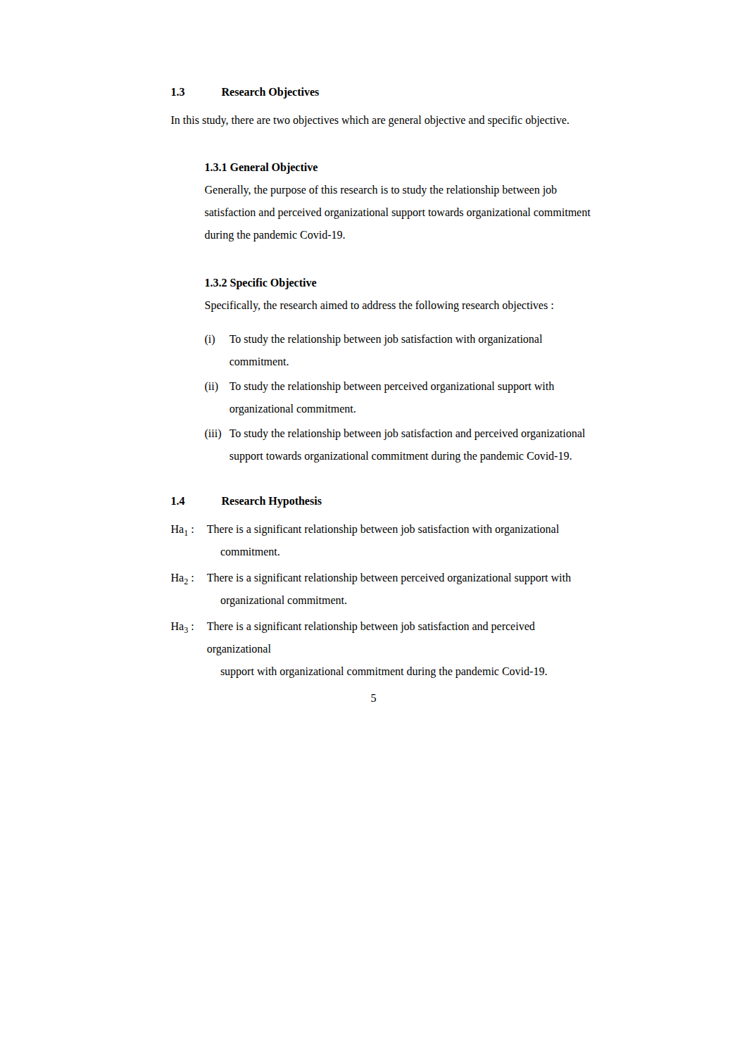1.3 Research Objectives
In this study, there are two objectives which are general objective and specific objective.
1.3.1 General Objective
Generally, the purpose of this research is to study the relationship between job satisfaction and perceived organizational support towards organizational commitment during the pandemic Covid-19.
1.3.2 Specific Objective
Specifically, the research aimed to address the following research objectives :
(i) To study the relationship between job satisfaction with organizational commitment.
(ii) To study the relationship between perceived organizational support with organizational commitment.
(iii) To study the relationship between job satisfaction and perceived organizational support towards organizational commitment during the pandemic Covid-19.
1.4 Research Hypothesis
Ha1 : There is a significant relationship between job satisfaction with organizationalcommitment.
Ha2 : There is a significant relationship between perceived organizational support withorganizational commitment.
Ha3 : There is a significant relationship between job satisfaction and perceived organizationalsupport with organizational commitment during the pandemic Covid-19.
5